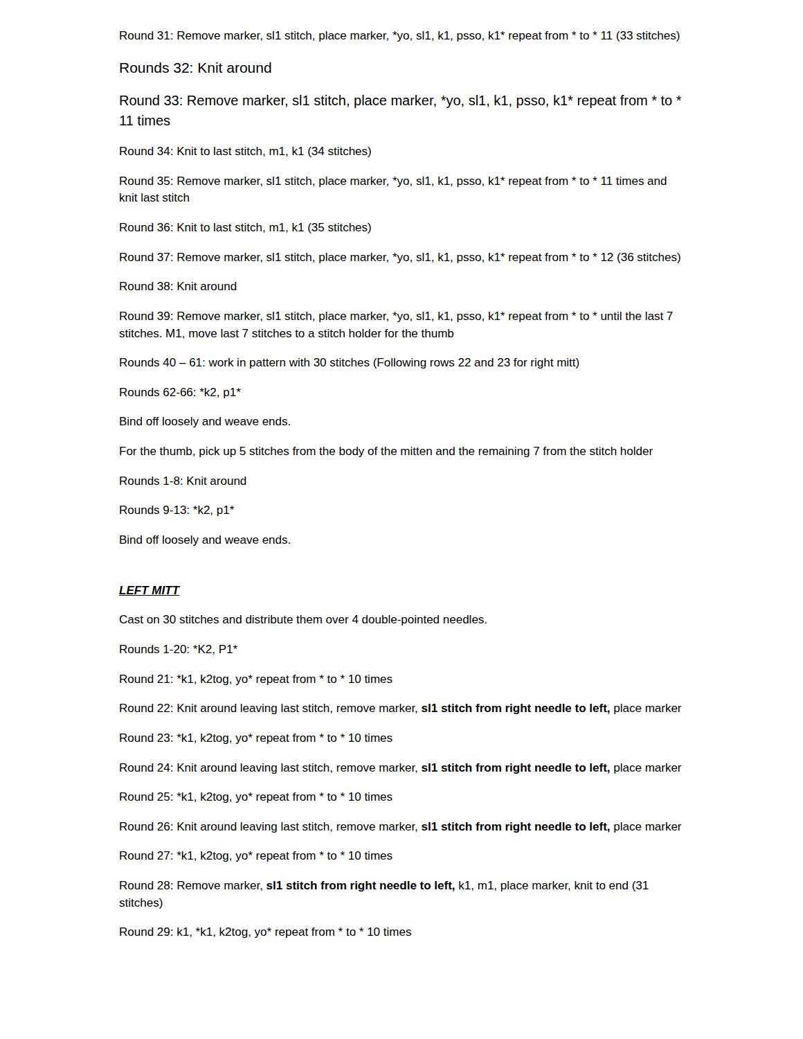Round 31: Remove marker, sl1 stitch, place marker, *yo, sl1, k1, psso, k1* repeat from * to * 11 (33 stitches)
Rounds 32: Knit around
Round 33: Remove marker, sl1 stitch, place marker, *yo, sl1, k1, psso, k1* repeat from * to * 11 times
Round 34: Knit to last stitch, m1, k1 (34 stitches)
Round 35: Remove marker, sl1 stitch, place marker, *yo, sl1, k1, psso, k1* repeat from * to * 11 times and knit last stitch
Round 36: Knit to last stitch, m1, k1 (35 stitches)
Round 37: Remove marker, sl1 stitch, place marker, *yo, sl1, k1, psso, k1* repeat from * to * 12 (36 stitches)
Round 38: Knit around
Round 39: Remove marker, sl1 stitch, place marker, *yo, sl1, k1, psso, k1* repeat from * to * until the last 7 stitches. M1, move last 7 stitches to a stitch holder for the thumb
Rounds 40 – 61: work in pattern with 30 stitches (Following rows 22 and 23 for right mitt)
Rounds 62-66: *k2, p1*
Bind off loosely and weave ends.
For the thumb, pick up 5 stitches from the body of the mitten and the remaining 7 from the stitch holder
Rounds 1-8: Knit around
Rounds 9-13: *k2, p1*
Bind off loosely and weave ends.
LEFT MITT
Cast on 30 stitches and distribute them over 4 double-pointed needles.
Rounds 1-20: *K2, P1*
Round 21: *k1, k2tog, yo* repeat from * to * 10 times
Round 22: Knit around leaving last stitch, remove marker, sl1 stitch from right needle to left, place marker
Round 23: *k1, k2tog, yo* repeat from * to * 10 times
Round 24: Knit around leaving last stitch, remove marker, sl1 stitch from right needle to left, place marker
Round 25: *k1, k2tog, yo* repeat from * to * 10 times
Round 26: Knit around leaving last stitch, remove marker, sl1 stitch from right needle to left, place marker
Round 27: *k1, k2tog, yo* repeat from * to * 10 times
Round 28: Remove marker, sl1 stitch from right needle to left, k1, m1, place marker, knit to end (31 stitches)
Round 29: k1, *k1, k2tog, yo* repeat from * to * 10 times